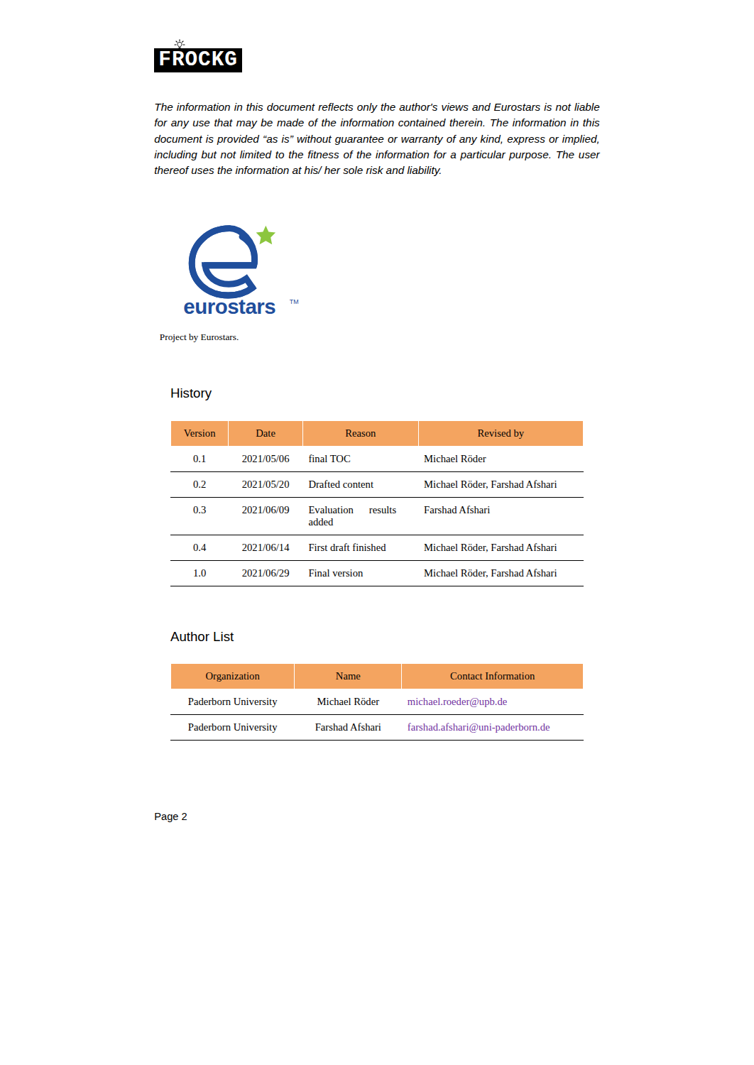FROCKG
The information in this document reflects only the author's views and Eurostars is not liable for any use that may be made of the information contained therein. The information in this document is provided “as is” without guarantee or warranty of any kind, express or implied, including but not limited to the fitness of the information for a particular purpose. The user thereof uses the information at his/ her sole risk and liability.
eurostars TM
Project by Eurostars.
History
| Version | Date | Reason | Revised by |
| --- | --- | --- | --- |
| 0.1 | 2021/05/06 | final TOC | Michael Röder |
| 0.2 | 2021/05/20 | Drafted content | Michael Röder, Farshad Afshari |
| 0.3 | 2021/06/09 | Evaluation results added | Farshad Afshari |
| 0.4 | 2021/06/14 | First draft finished | Michael Röder, Farshad Afshari |
| 1.0 | 2021/06/29 | Final version | Michael Röder, Farshad Afshari |
Author List
| Organization | Name | Contact Information |
| --- | --- | --- |
| Paderborn University | Michael Röder | michael.roeder@upb.de |
| Paderborn University | Farshad Afshari | farshad.afshari@uni-paderborn.de |
Page 2